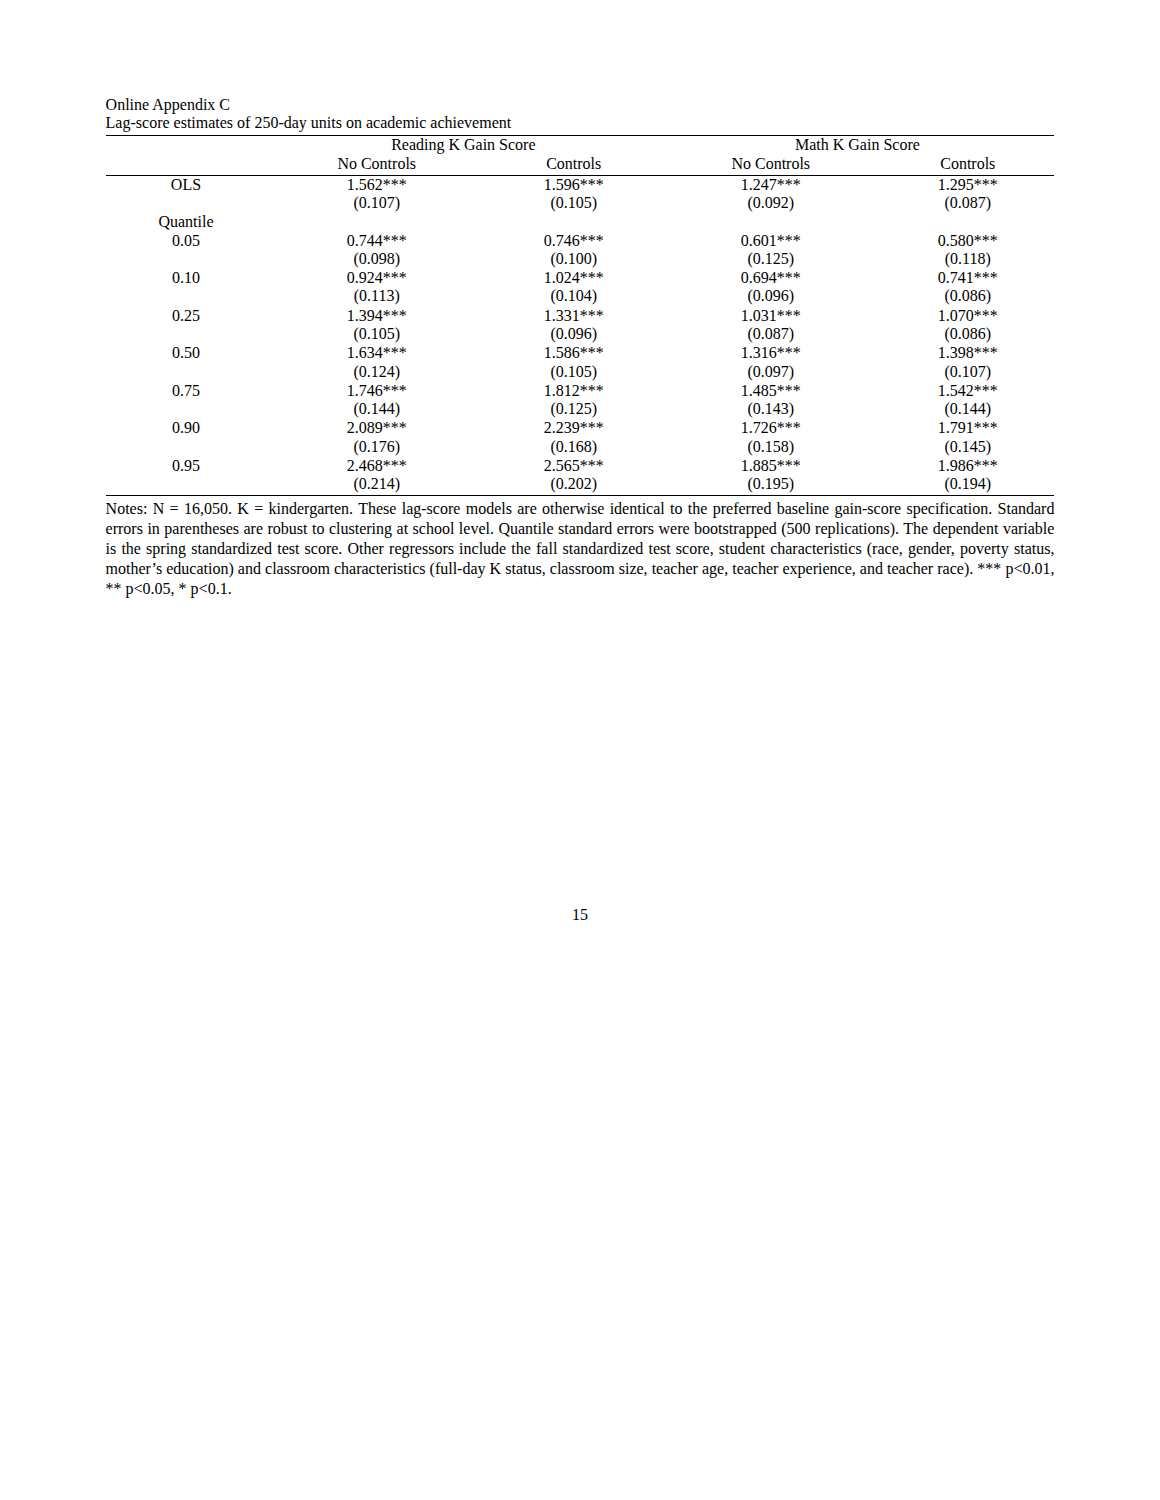Online Appendix C
Lag-score estimates of 250-day units on academic achievement
| | Reading K Gain Score | Math K Gain Score |
| --- | --- | --- |
| | No Controls | Controls | No Controls | Controls |
| OLS | 1.562*** | 1.596*** | 1.247*** | 1.295*** |
| | (0.107) | (0.105) | (0.092) | (0.087) |
| Quantile | | | | |
| 0.05 | 0.744*** | 0.746*** | 0.601*** | 0.580*** |
| | (0.098) | (0.100) | (0.125) | (0.118) |
| 0.10 | 0.924*** | 1.024*** | 0.694*** | 0.741*** |
| | (0.113) | (0.104) | (0.096) | (0.086) |
| 0.25 | 1.394*** | 1.331*** | 1.031*** | 1.070*** |
| | (0.105) | (0.096) | (0.087) | (0.086) |
| 0.50 | 1.634*** | 1.586*** | 1.316*** | 1.398*** |
| | (0.124) | (0.105) | (0.097) | (0.107) |
| 0.75 | 1.746*** | 1.812*** | 1.485*** | 1.542*** |
| | (0.144) | (0.125) | (0.143) | (0.144) |
| 0.90 | 2.089*** | 2.239*** | 1.726*** | 1.791*** |
| | (0.176) | (0.168) | (0.158) | (0.145) |
| 0.95 | 2.468*** | 2.565*** | 1.885*** | 1.986*** |
| | (0.214) | (0.202) | (0.195) | (0.194) |
Notes: N = 16,050. K = kindergarten. These lag-score models are otherwise identical to the preferred baseline gain-score specification. Standard errors in parentheses are robust to clustering at school level. Quantile standard errors were bootstrapped (500 replications). The dependent variable is the spring standardized test score. Other regressors include the fall standardized test score, student characteristics (race, gender, poverty status, mother’s education) and classroom characteristics (full-day K status, classroom size, teacher age, teacher experience, and teacher race). *** p<0.01, ** p<0.05, * p<0.1.
15